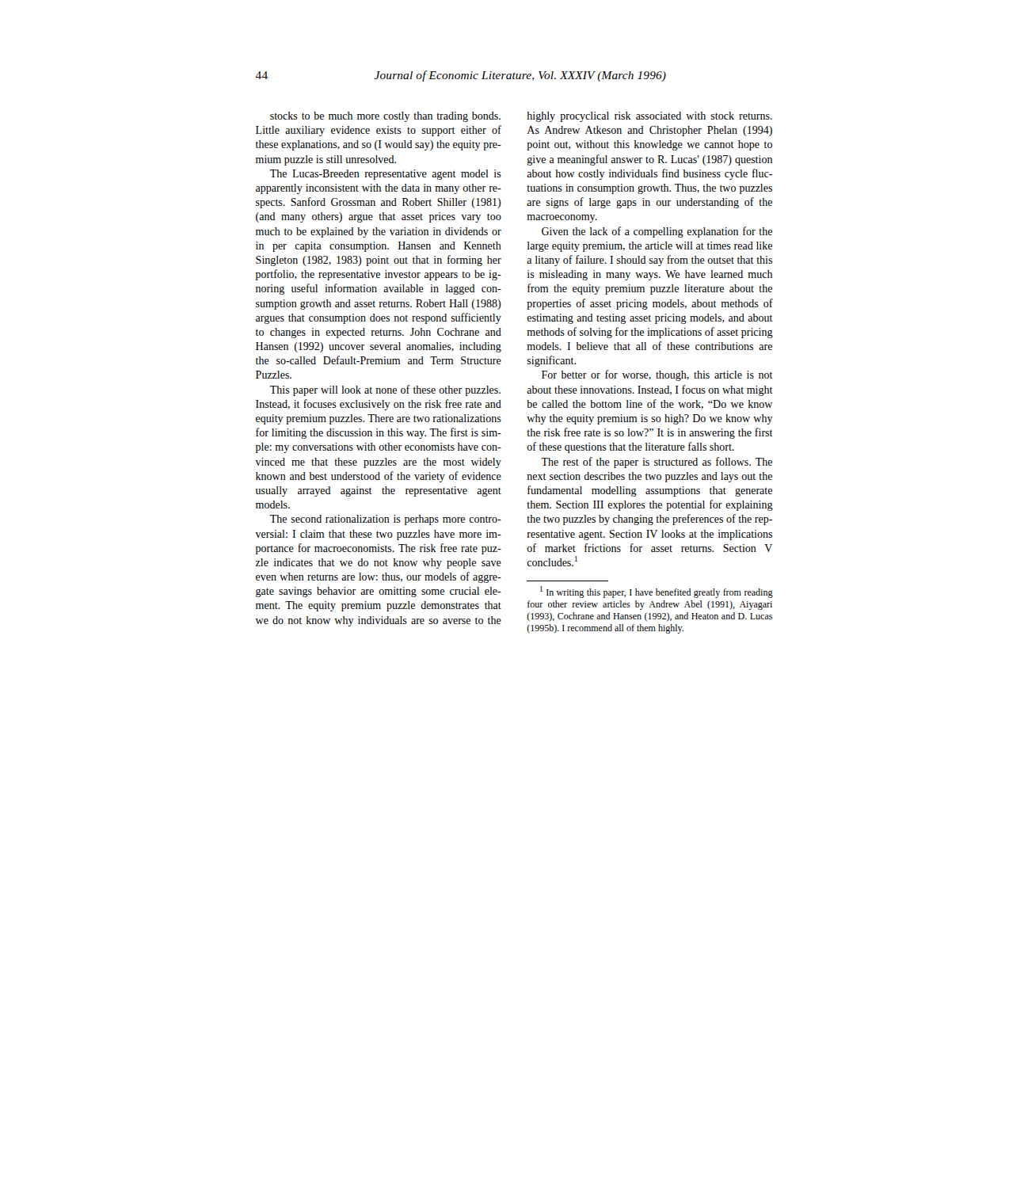44 Journal of Economic Literature, Vol. XXXIV (March 1996)
stocks to be much more costly than trading bonds. Little auxiliary evidence exists to support either of these explanations, and so (I would say) the equity premium puzzle is still unresolved.
The Lucas-Breeden representative agent model is apparently inconsistent with the data in many other respects. Sanford Grossman and Robert Shiller (1981) (and many others) argue that asset prices vary too much to be explained by the variation in dividends or in per capita consumption. Hansen and Kenneth Singleton (1982, 1983) point out that in forming her portfolio, the representative investor appears to be ignoring useful information available in lagged consumption growth and asset returns. Robert Hall (1988) argues that consumption does not respond sufficiently to changes in expected returns. John Cochrane and Hansen (1992) uncover several anomalies, including the so-called Default-Premium and Term Structure Puzzles.
This paper will look at none of these other puzzles. Instead, it focuses exclusively on the risk free rate and equity premium puzzles. There are two rationalizations for limiting the discussion in this way. The first is simple: my conversations with other economists have convinced me that these puzzles are the most widely known and best understood of the variety of evidence usually arrayed against the representative agent models.
The second rationalization is perhaps more controversial: I claim that these two puzzles have more importance for macroeconomists. The risk free rate puzzle indicates that we do not know why people save even when returns are low: thus, our models of aggregate savings behavior are omitting some crucial element. The equity premium puzzle demonstrates that we do not know why individuals are so averse to the highly procyclical risk associated with stock returns. As Andrew Atkeson and Christopher Phelan (1994) point out, without this knowledge we cannot hope to give a meaningful answer to R. Lucas' (1987) question about how costly individuals find business cycle fluctuations in consumption growth. Thus, the two puzzles are signs of large gaps in our understanding of the macroeconomy.
Given the lack of a compelling explanation for the large equity premium, the article will at times read like a litany of failure. I should say from the outset that this is misleading in many ways. We have learned much from the equity premium puzzle literature about the properties of asset pricing models, about methods of estimating and testing asset pricing models, and about methods of solving for the implications of asset pricing models. I believe that all of these contributions are significant.
For better or for worse, though, this article is not about these innovations. Instead, I focus on what might be called the bottom line of the work, “Do we know why the equity premium is so high? Do we know why the risk free rate is so low?” It is in answering the first of these questions that the literature falls short.
The rest of the paper is structured as follows. The next section describes the two puzzles and lays out the fundamental modelling assumptions that generate them. Section III explores the potential for explaining the two puzzles by changing the preferences of the representative agent. Section IV looks at the implications of market frictions for asset returns. Section V concludes.1
1 In writing this paper, I have benefited greatly from reading four other review articles by Andrew Abel (1991), Aiyagari (1993), Cochrane and Hansen (1992), and Heaton and D. Lucas (1995b). I recommend all of them highly.